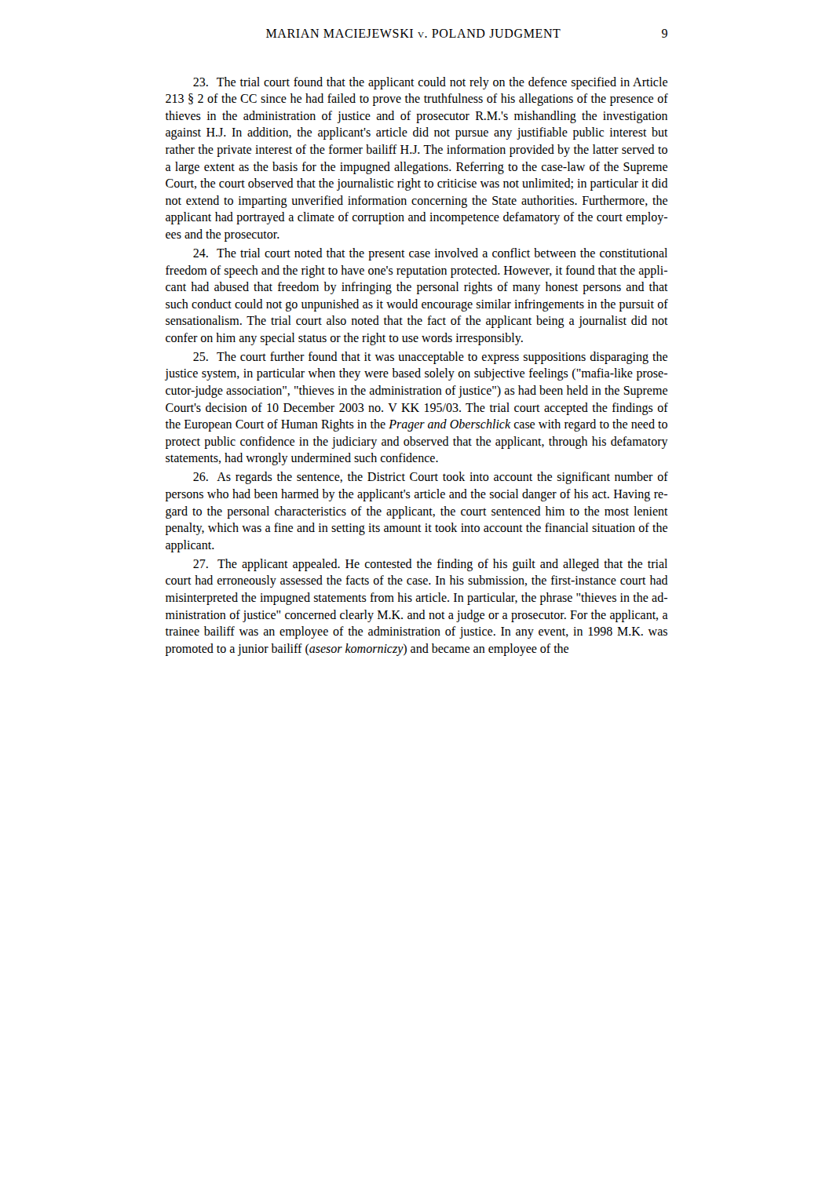MARIAN MACIEJEWSKI v. POLAND JUDGMENT 9
23. The trial court found that the applicant could not rely on the defence specified in Article 213 § 2 of the CC since he had failed to prove the truthfulness of his allegations of the presence of thieves in the administration of justice and of prosecutor R.M.'s mishandling the investigation against H.J. In addition, the applicant's article did not pursue any justifiable public interest but rather the private interest of the former bailiff H.J. The information provided by the latter served to a large extent as the basis for the impugned allegations. Referring to the case-law of the Supreme Court, the court observed that the journalistic right to criticise was not unlimited; in particular it did not extend to imparting unverified information concerning the State authorities. Furthermore, the applicant had portrayed a climate of corruption and incompetence defamatory of the court employees and the prosecutor.
24. The trial court noted that the present case involved a conflict between the constitutional freedom of speech and the right to have one's reputation protected. However, it found that the applicant had abused that freedom by infringing the personal rights of many honest persons and that such conduct could not go unpunished as it would encourage similar infringements in the pursuit of sensationalism. The trial court also noted that the fact of the applicant being a journalist did not confer on him any special status or the right to use words irresponsibly.
25. The court further found that it was unacceptable to express suppositions disparaging the justice system, in particular when they were based solely on subjective feelings ("mafia-like prosecutor-judge association", "thieves in the administration of justice") as had been held in the Supreme Court's decision of 10 December 2003 no. V KK 195/03. The trial court accepted the findings of the European Court of Human Rights in the Prager and Oberschlick case with regard to the need to protect public confidence in the judiciary and observed that the applicant, through his defamatory statements, had wrongly undermined such confidence.
26. As regards the sentence, the District Court took into account the significant number of persons who had been harmed by the applicant's article and the social danger of his act. Having regard to the personal characteristics of the applicant, the court sentenced him to the most lenient penalty, which was a fine and in setting its amount it took into account the financial situation of the applicant.
27. The applicant appealed. He contested the finding of his guilt and alleged that the trial court had erroneously assessed the facts of the case. In his submission, the first-instance court had misinterpreted the impugned statements from his article. In particular, the phrase "thieves in the administration of justice" concerned clearly M.K. and not a judge or a prosecutor. For the applicant, a trainee bailiff was an employee of the administration of justice. In any event, in 1998 M.K. was promoted to a junior bailiff (asesor komorniczy) and became an employee of the